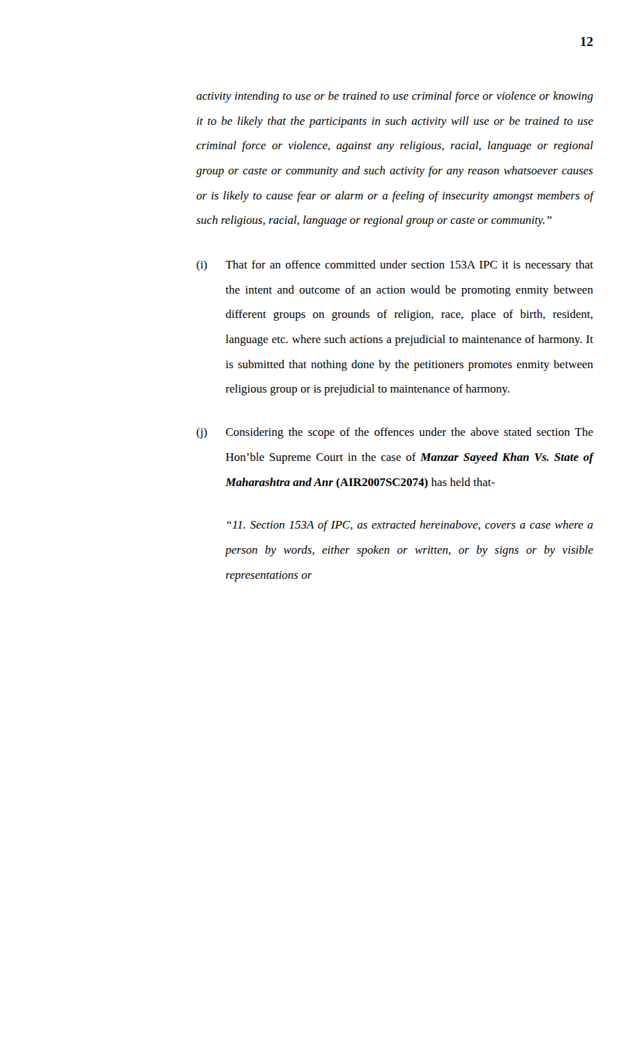12
activity intending to use or be trained to use criminal force or violence or knowing it to be likely that the participants in such activity will use or be trained to use criminal force or violence, against any religious, racial, language or regional group or caste or community and such activity for any reason whatsoever causes or is likely to cause fear or alarm or a feeling of insecurity amongst members of such religious, racial, language or regional group or caste or community.”
(i)
That for an offence committed under section 153A IPC it is necessary that the intent and outcome of an action would be promoting enmity between different groups on grounds of religion, race, place of birth, resident, language etc. where such actions a prejudicial to maintenance of harmony. It is submitted that nothing done by the petitioners promotes enmity between religious group or is prejudicial to maintenance of harmony.
(j)
Considering the scope of the offences under the above stated section The Hon’ble Supreme Court in the case of Manzar Sayeed Khan Vs. State of Maharashtra and Anr (AIR2007SC2074) has held that-
“11. Section 153A of IPC, as extracted hereinabove, covers a case where a person by words, either spoken or written, or by signs or by visible representations or